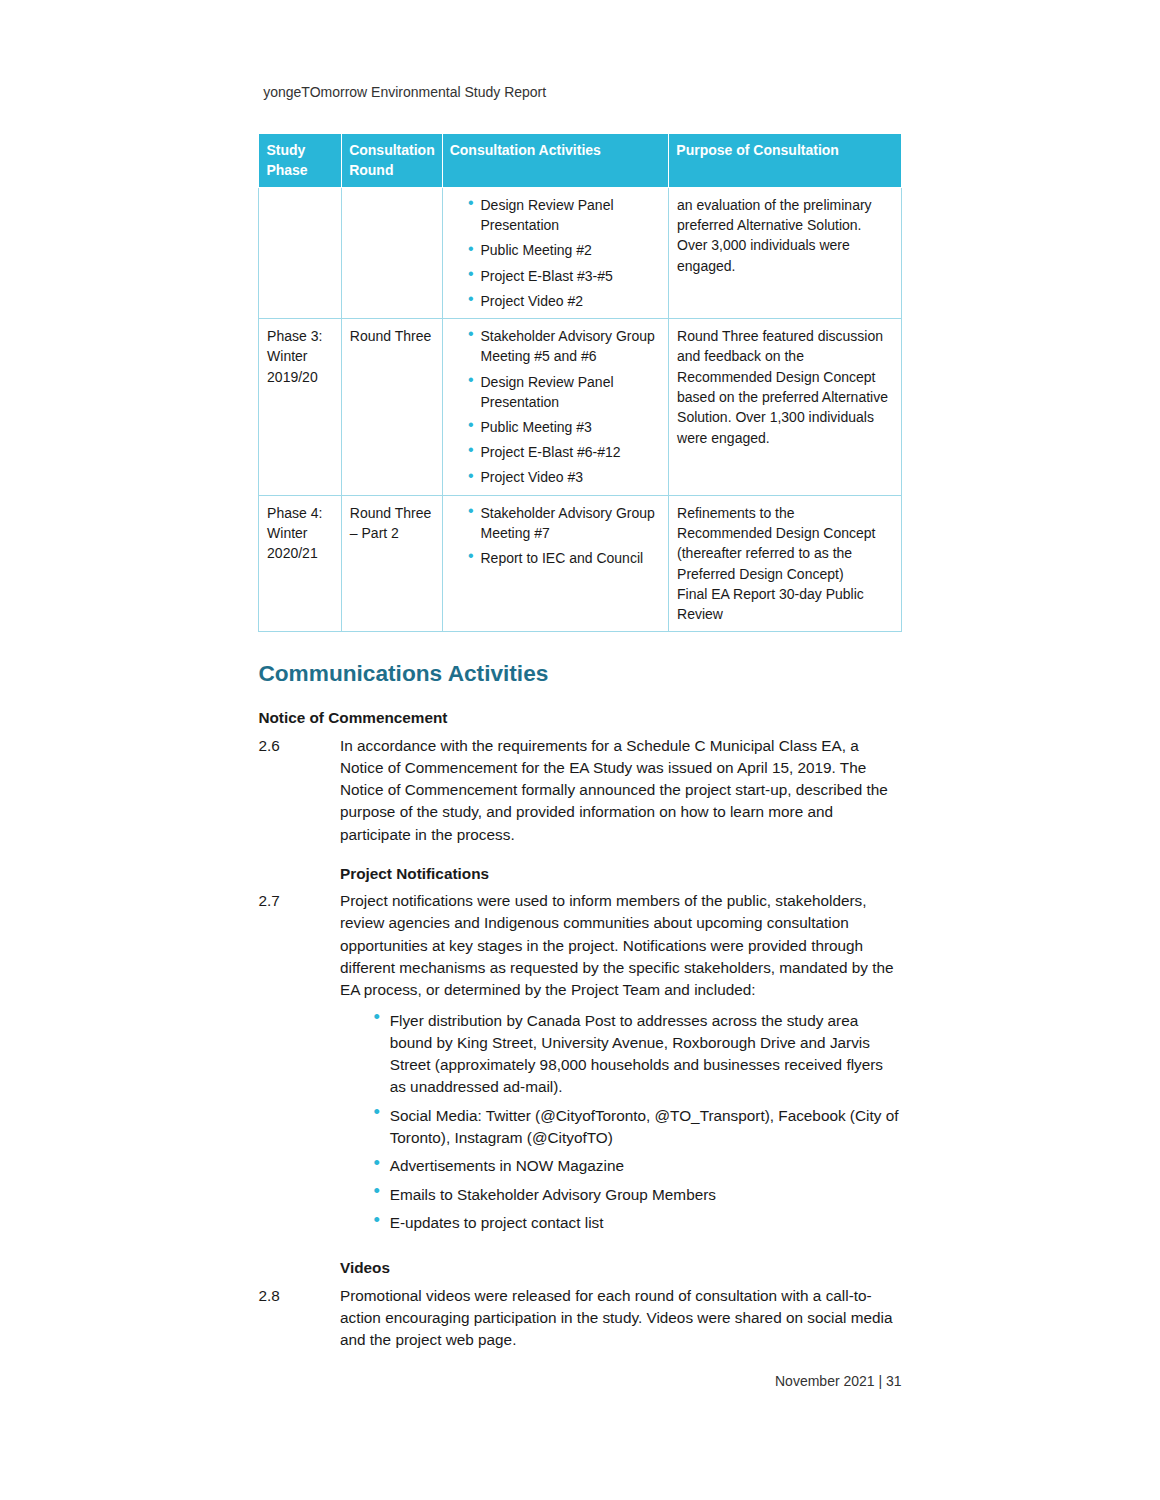yongeTOmorrow Environmental Study Report
| Study Phase | Consultation Round | Consultation Activities | Purpose of Consultation |
| --- | --- | --- | --- |
| | | Design Review Panel Presentation Public Meeting #2 Project E-Blast #3-#5 Project Video #2 | an evaluation of the preliminary preferred Alternative Solution. Over 3,000 individuals were engaged. |
| Phase 3: Winter 2019/20 | Round Three | Stakeholder Advisory Group Meeting #5 and #6 Design Review Panel Presentation Public Meeting #3 Project E-Blast #6-#12 Project Video #3 | Round Three featured discussion and feedback on the Recommended Design Concept based on the preferred Alternative Solution. Over 1,300 individuals were engaged. |
| Phase 4: Winter 2020/21 | Round Three – Part 2 | Stakeholder Advisory Group Meeting #7 Report to IEC and Council | Refinements to the Recommended Design Concept (thereafter referred to as the Preferred Design Concept) Final EA Report 30-day Public Review |
Communications Activities
Notice of Commencement
2.6
In accordance with the requirements for a Schedule C Municipal Class EA, a Notice of Commencement for the EA Study was issued on April 15, 2019. The Notice of Commencement formally announced the project start-up, described the purpose of the study, and provided information on how to learn more and participate in the process.
Project Notifications
2.7
Project notifications were used to inform members of the public, stakeholders, review agencies and Indigenous communities about upcoming consultation opportunities at key stages in the project. Notifications were provided through different mechanisms as requested by the specific stakeholders, mandated by the EA process, or determined by the Project Team and included:
Flyer distribution by Canada Post to addresses across the study area bound by King Street, University Avenue, Roxborough Drive and Jarvis Street (approximately 98,000 households and businesses received flyers as unaddressed ad-mail).
Social Media: Twitter (@CityofToronto, @TO_Transport), Facebook (City of Toronto), Instagram (@CityofTO)
Advertisements in NOW Magazine
Emails to Stakeholder Advisory Group Members
E-updates to project contact list
Videos
2.8
Promotional videos were released for each round of consultation with a call-to-action encouraging participation in the study. Videos were shared on social media and the project web page.
November 2021 | 31